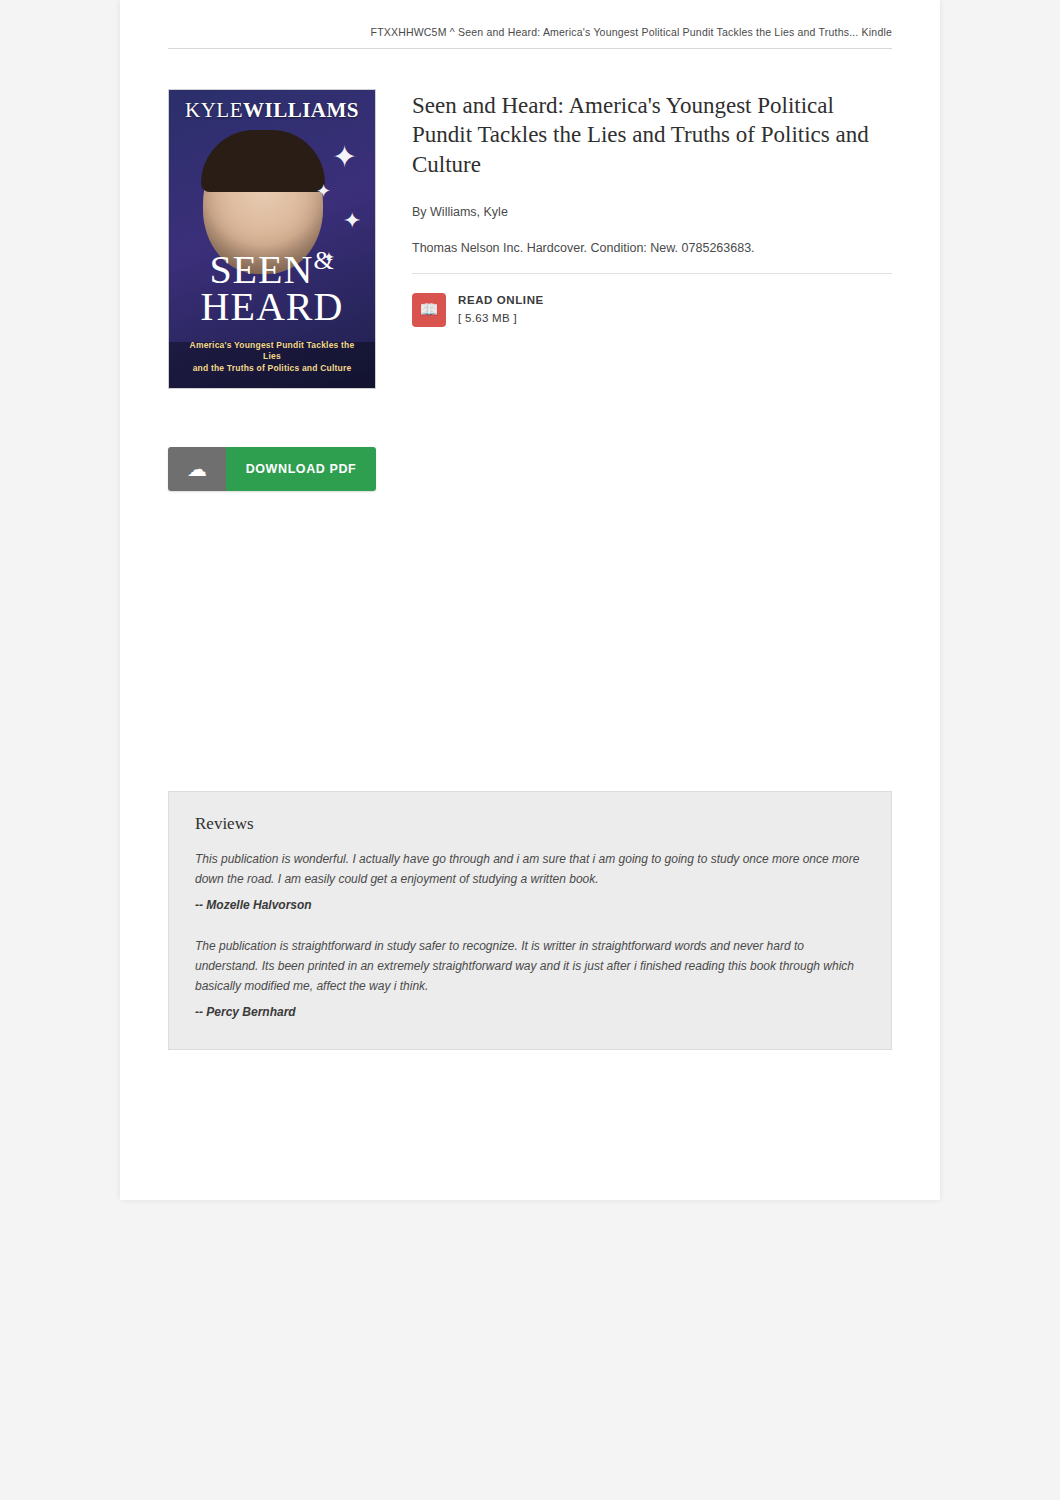FTXXHHWC5M ^ Seen and Heard: America's Youngest Political Pundit Tackles the Lies and Truths... Kindle
KYLEWILLIAMS
✦
✦
✦
✦
SEEN&
HEARD
America's Youngest Pundit Tackles the Lies
and the Truths of Politics and Culture
☁
DOWNLOAD PDF
Seen and Heard: America's Youngest Political Pundit Tackles the Lies and Truths of Politics and Culture
By Williams, Kyle
Thomas Nelson Inc. Hardcover. Condition: New. 0785263683.
📖
READ ONLINE
[ 5.63 MB ]
Reviews
This publication is wonderful. I actually have go through and i am sure that i am going to going to study once more once more down the road. I am easily could get a enjoyment of studying a written book.
-- Mozelle Halvorson
The publication is straightforward in study safer to recognize. It is writter in straightforward words and never hard to understand. Its been printed in an extremely straightforward way and it is just after i finished reading this book through which basically modified me, affect the way i think.
-- Percy Bernhard